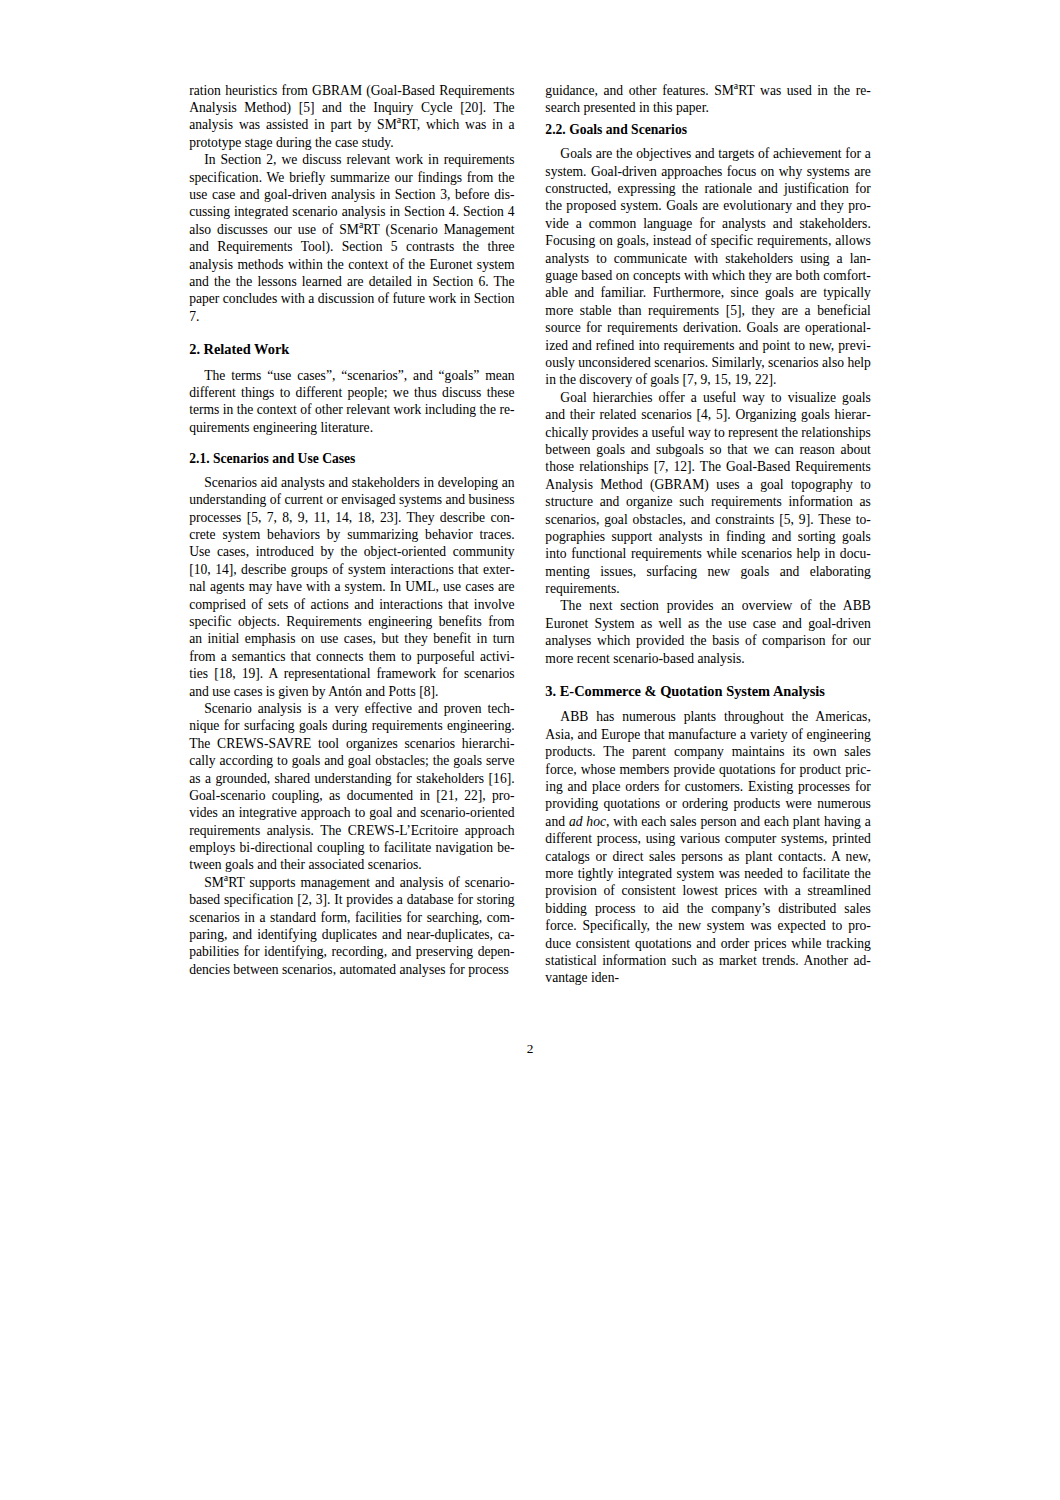ration heuristics from GBRAM (Goal-Based Requirements Analysis Method) [5] and the Inquiry Cycle [20]. The analysis was assisted in part by SMa RT, which was in a prototype stage during the case study.
In Section 2, we discuss relevant work in requirements specification. We briefly summarize our findings from the use case and goal-driven analysis in Section 3, before discussing integrated scenario analysis in Section 4. Section 4 also discusses our use of SMa RT (Scenario Management and Requirements Tool). Section 5 contrasts the three analysis methods within the context of the Euronet system and the the lessons learned are detailed in Section 6. The paper concludes with a discussion of future work in Section 7.
2. Related Work
The terms “use cases”, “scenarios”, and “goals” mean different things to different people; we thus discuss these terms in the context of other relevant work including the requirements engineering literature.
2.1. Scenarios and Use Cases
Scenarios aid analysts and stakeholders in developing an understanding of current or envisaged systems and business processes [5, 7, 8, 9, 11, 14, 18, 23]. They describe concrete system behaviors by summarizing behavior traces. Use cases, introduced by the object-oriented community [10, 14], describe groups of system interactions that external agents may have with a system. In UML, use cases are comprised of sets of actions and interactions that involve specific objects. Requirements engineering benefits from an initial emphasis on use cases, but they benefit in turn from a semantics that connects them to purposeful activities [18, 19]. A representational framework for scenarios and use cases is given by Antón and Potts [8].
Scenario analysis is a very effective and proven technique for surfacing goals during requirements engineering. The CREWS-SAVRE tool organizes scenarios hierarchically according to goals and goal obstacles; the goals serve as a grounded, shared understanding for stakeholders [16]. Goal-scenario coupling, as documented in [21, 22], provides an integrative approach to goal and scenario-oriented requirements analysis. The CREWS-L’Ecritoire approach employs bi-directional coupling to facilitate navigation between goals and their associated scenarios.
SMa RT supports management and analysis of scenario-based specification [2, 3]. It provides a database for storing scenarios in a standard form, facilities for searching, comparing, and identifying duplicates and near-duplicates, capabilities for identifying, recording, and preserving dependencies between scenarios, automated analyses for process
guidance, and other features. SMa RT was used in the research presented in this paper.
2.2. Goals and Scenarios
Goals are the objectives and targets of achievement for a system. Goal-driven approaches focus on why systems are constructed, expressing the rationale and justification for the proposed system. Goals are evolutionary and they provide a common language for analysts and stakeholders. Focusing on goals, instead of specific requirements, allows analysts to communicate with stakeholders using a language based on concepts with which they are both comfortable and familiar. Furthermore, since goals are typically more stable than requirements [5], they are a beneficial source for requirements derivation. Goals are operationalized and refined into requirements and point to new, previously unconsidered scenarios. Similarly, scenarios also help in the discovery of goals [7, 9, 15, 19, 22].
Goal hierarchies offer a useful way to visualize goals and their related scenarios [4, 5]. Organizing goals hierarchically provides a useful way to represent the relationships between goals and subgoals so that we can reason about those relationships [7, 12]. The Goal-Based Requirements Analysis Method (GBRAM) uses a goal topography to structure and organize such requirements information as scenarios, goal obstacles, and constraints [5, 9]. These topographies support analysts in finding and sorting goals into functional requirements while scenarios help in documenting issues, surfacing new goals and elaborating requirements.
The next section provides an overview of the ABB Euronet System as well as the use case and goal-driven analyses which provided the basis of comparison for our more recent scenario-based analysis.
3. E-Commerce & Quotation System Analysis
ABB has numerous plants throughout the Americas, Asia, and Europe that manufacture a variety of engineering products. The parent company maintains its own sales force, whose members provide quotations for product pricing and place orders for customers. Existing processes for providing quotations or ordering products were numerous and ad hoc, with each sales person and each plant having a different process, using various computer systems, printed catalogs or direct sales persons as plant contacts. A new, more tightly integrated system was needed to facilitate the provision of consistent lowest prices with a streamlined bidding process to aid the company’s distributed sales force. Specifically, the new system was expected to produce consistent quotations and order prices while tracking statistical information such as market trends. Another advantage iden-
2